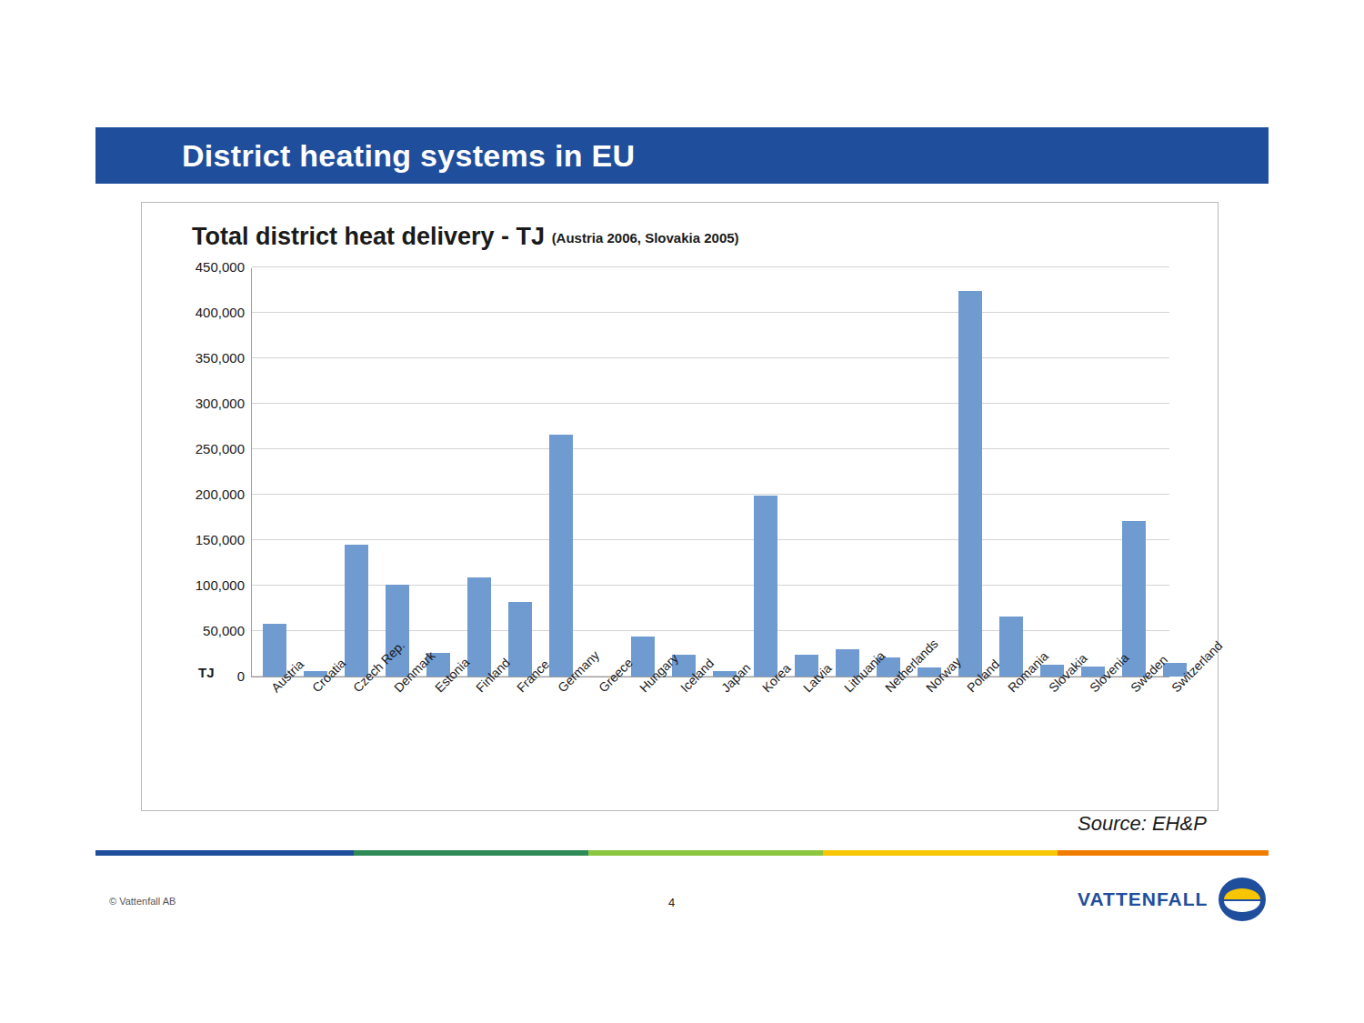District heating systems in EU
Total district heat delivery - TJ (Austria 2006, Slovakia 2005)
TJ
0
50,000
100,000
150,000
200,000
250,000
300,000
350,000
400,000
450,000
Austria
Croatia
Czech Rep.
Denmark
Estonia
Finland
France
Germany
Greece
Hungary
Iceland
Japan
Korea
Latvia
Lithuania
Netherlands
Norway
Poland
Romania
Slovakia
Slovenia
Sweden
Switzerland
Source: EH&P
© Vattenfall AB
4
VATTENFALL